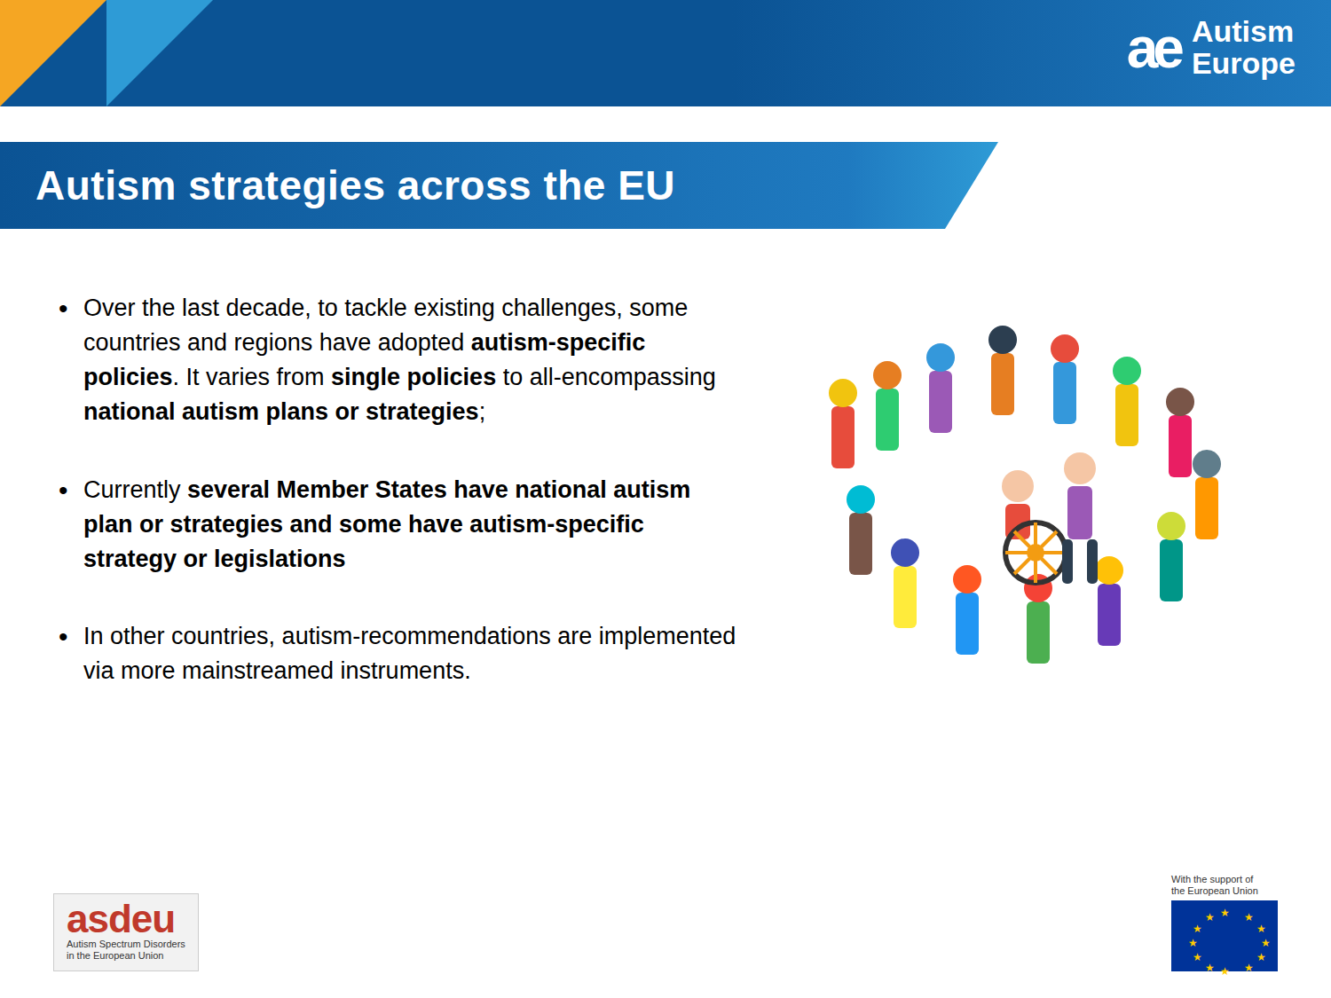ae
Autism Europe
Autism strategies across the EU
Over the last decade, to tackle existing challenges, some countries and regions have adopted autism-specific policies. It varies from single policies to all-encompassing national autism plans or strategies;
Currently several Member States have national autism plan or strategies and some have autism-specific strategy or legislations
In other countries, autism-recommendations are implemented via more mainstreamed instruments.
asdeu
Autism Spectrum Disorders
in the European Union
With the support of
the European Union
★ ★ ★ ★ ★ ★ ★ ★ ★ ★ ★ ★